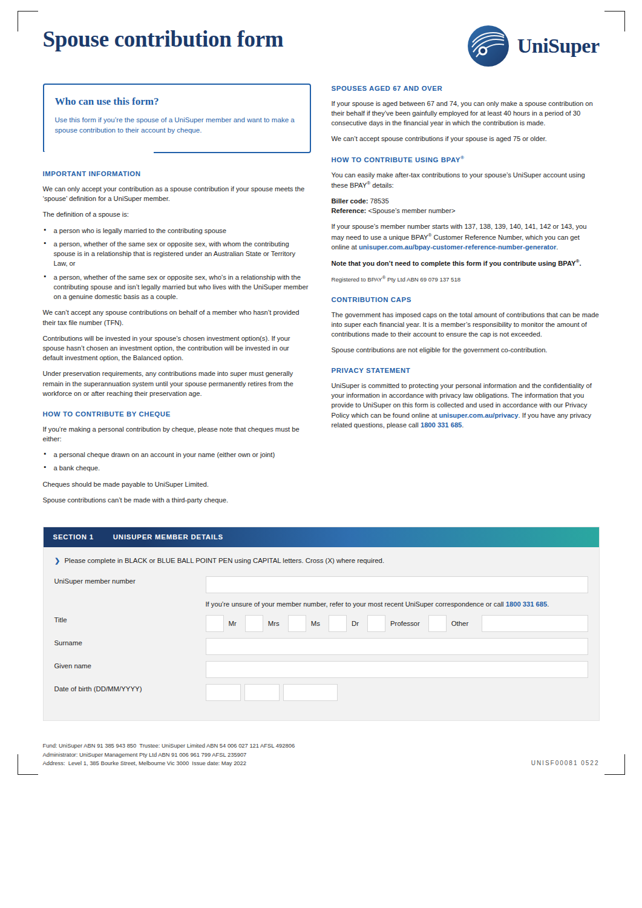Spouse contribution form
UniSuper
Who can use this form?
Use this form if you’re the spouse of a UniSuper member and want to make a spouse contribution to their account by cheque.
Important information
We can only accept your contribution as a spouse contribution if your spouse meets the ‘spouse’ definition for a UniSuper member.
The definition of a spouse is:
a person who is legally married to the contributing spouse
a person, whether of the same sex or opposite sex, with whom the contributing spouse is in a relationship that is registered under an Australian State or Territory Law, or
a person, whether of the same sex or opposite sex, who’s in a relationship with the contributing spouse and isn’t legally married but who lives with the UniSuper member on a genuine domestic basis as a couple.
We can’t accept any spouse contributions on behalf of a member who hasn’t provided their tax file number (TFN).
Contributions will be invested in your spouse’s chosen investment option(s). If your spouse hasn’t chosen an investment option, the contribution will be invested in our default investment option, the Balanced option.
Under preservation requirements, any contributions made into super must generally remain in the superannuation system until your spouse permanently retires from the workforce on or after reaching their preservation age.
How to contribute by cheque
If you’re making a personal contribution by cheque, please note that cheques must be either:
a personal cheque drawn on an account in your name (either own or joint)
a bank cheque.
Cheques should be made payable to UniSuper Limited.
Spouse contributions can’t be made with a third-party cheque.
Spouses aged 67 and over
If your spouse is aged between 67 and 74, you can only make a spouse contribution on their behalf if they’ve been gainfully employed for at least 40 hours in a period of 30 consecutive days in the financial year in which the contribution is made.
We can’t accept spouse contributions if your spouse is aged 75 or older.
How to contribute using BPAY®
You can easily make after-tax contributions to your spouse’s UniSuper account using these BPAY® details:
Biller code: 78535
Reference: <Spouse’s member number>
If your spouse’s member number starts with 137, 138, 139, 140, 141, 142 or 143, you may need to use a unique BPAY® Customer Reference Number, which you can get online at unisuper.com.au/bpay-customer-reference-number-generator.
Note that you don’t need to complete this form if you contribute using BPAY®.
Registered to BPAY® Pty Ltd ABN 69 079 137 518
Contribution caps
The government has imposed caps on the total amount of contributions that can be made into super each financial year. It is a member’s responsibility to monitor the amount of contributions made to their account to ensure the cap is not exceeded.
Spouse contributions are not eligible for the government co-contribution.
Privacy statement
UniSuper is committed to protecting your personal information and the confidentiality of your information in accordance with privacy law obligations. The information that you provide to UniSuper on this form is collected and used in accordance with our Privacy Policy which can be found online at unisuper.com.au/privacy. If you have any privacy related questions, please call 1800 331 685.
Section 1
UniSuper member details
❯ Please complete in BLACK or BLUE BALL POINT PEN using CAPITAL letters. Cross (X) where required.
| UniSuper member number | |
| | If you’re unsure of your member number, refer to your most recent UniSuper correspondence or call 1800 331 685 . |
| Title | Mr Mrs Ms Dr Professor Other |
| Surname | |
| Given name | |
| Date of birth (DD/MM/YYYY) | |
Fund: UniSuper ABN 91 385 943 850 Trustee: UniSuper Limited ABN 54 006 027 121 AFSL 492806
Administrator: UniSuper Management Pty Ltd ABN 91 006 961 799 AFSL 235907
Address: Level 1, 385 Bourke Street, Melbourne Vic 3000 Issue date: May 2022
UNISF00081 0522